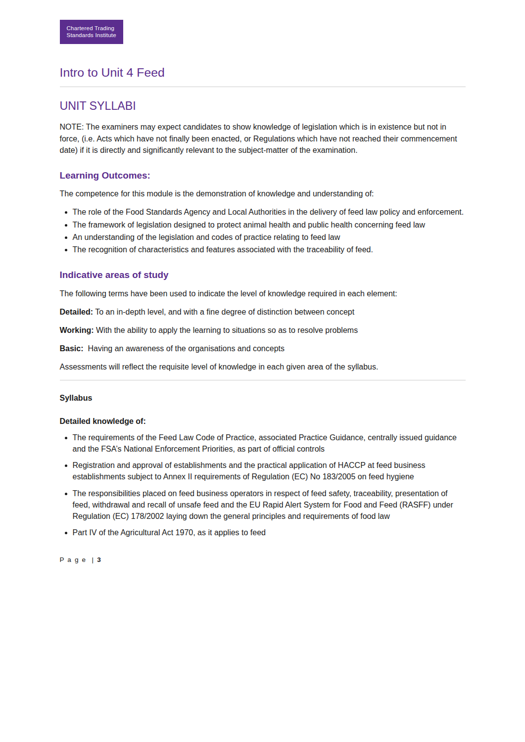Chartered Trading
Standards Institute
Intro to Unit 4 Feed
UNIT SYLLABI
NOTE: The examiners may expect candidates to show knowledge of legislation which is in existence but not in force, (i.e. Acts which have not finally been enacted, or Regulations which have not reached their commencement date) if it is directly and significantly relevant to the subject-matter of the examination.
Learning Outcomes:
The competence for this module is the demonstration of knowledge and understanding of:
The role of the Food Standards Agency and Local Authorities in the delivery of feed law policy and enforcement.
The framework of legislation designed to protect animal health and public health concerning feed law
An understanding of the legislation and codes of practice relating to feed law
The recognition of characteristics and features associated with the traceability of feed.
Indicative areas of study
The following terms have been used to indicate the level of knowledge required in each element:
Detailed: To an in-depth level, and with a fine degree of distinction between concept
Working: With the ability to apply the learning to situations so as to resolve problems
Basic: Having an awareness of the organisations and concepts
Assessments will reflect the requisite level of knowledge in each given area of the syllabus.
Syllabus
Detailed knowledge of:
The requirements of the Feed Law Code of Practice, associated Practice Guidance, centrally issued guidance and the FSA’s National Enforcement Priorities, as part of official controls
Registration and approval of establishments and the practical application of HACCP at feed business establishments subject to Annex II requirements of Regulation (EC) No 183/2005 on feed hygiene
The responsibilities placed on feed business operators in respect of feed safety, traceability, presentation of feed, withdrawal and recall of unsafe feed and the EU Rapid Alert System for Food and Feed (RASFF) under Regulation (EC) 178/2002 laying down the general principles and requirements of food law
Part IV of the Agricultural Act 1970, as it applies to feed
P a g e | 3